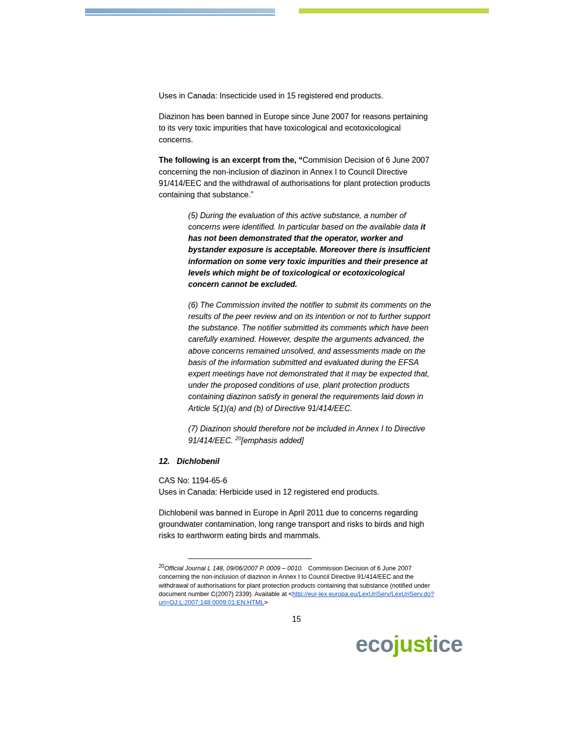Uses in Canada: Insecticide used in 15 registered end products.
Diazinon has been banned in Europe since June 2007 for reasons pertaining to its very toxic impurities that have toxicological and ecotoxicological concerns.
The following is an excerpt from the, “Commision Decision of 6 June 2007 concerning the non-inclusion of diazinon in Annex I to Council Directive 91/414/EEC and the withdrawal of authorisations for plant protection products containing that substance.”
(5) During the evaluation of this active substance, a number of concerns were identified. In particular based on the available data it has not been demonstrated that the operator, worker and bystander exposure is acceptable. Moreover there is insufficient information on some very toxic impurities and their presence at levels which might be of toxicological or ecotoxicological concern cannot be excluded.
(6) The Commission invited the notifier to submit its comments on the results of the peer review and on its intention or not to further support the substance. The notifier submitted its comments which have been carefully examined. However, despite the arguments advanced, the above concerns remained unsolved, and assessments made on the basis of the information submitted and evaluated during the EFSA expert meetings have not demonstrated that it may be expected that, under the proposed conditions of use, plant protection products containing diazinon satisfy in general the requirements laid down in Article 5(1)(a) and (b) of Directive 91/414/EEC.
(7) Diazinon should therefore not be included in Annex I to Directive 91/414/EEC. 20[emphasis added]
12. Dichlobenil
CAS No: 1194-65-6
Uses in Canada: Herbicide used in 12 registered end products.
Dichlobenil was banned in Europe in April 2011 due to concerns regarding groundwater contamination, long range transport and risks to birds and high risks to earthworm eating birds and mammals.
20Official Journal L 148, 09/06/2007 P. 0009 – 0010. Commission Decision of 6 June 2007 concerning the non-inclusion of diazinon in Annex I to Council Directive 91/414/EEC and the withdrawal of authorisations for plant protection products containing that substance (notified under document number C(2007) 2339). Available at <http://eur-lex.europa.eu/LexUriServ/LexUriServ.do?uri=OJ:L:2007:148:0009:01:EN:HTML>
15
eco just ice